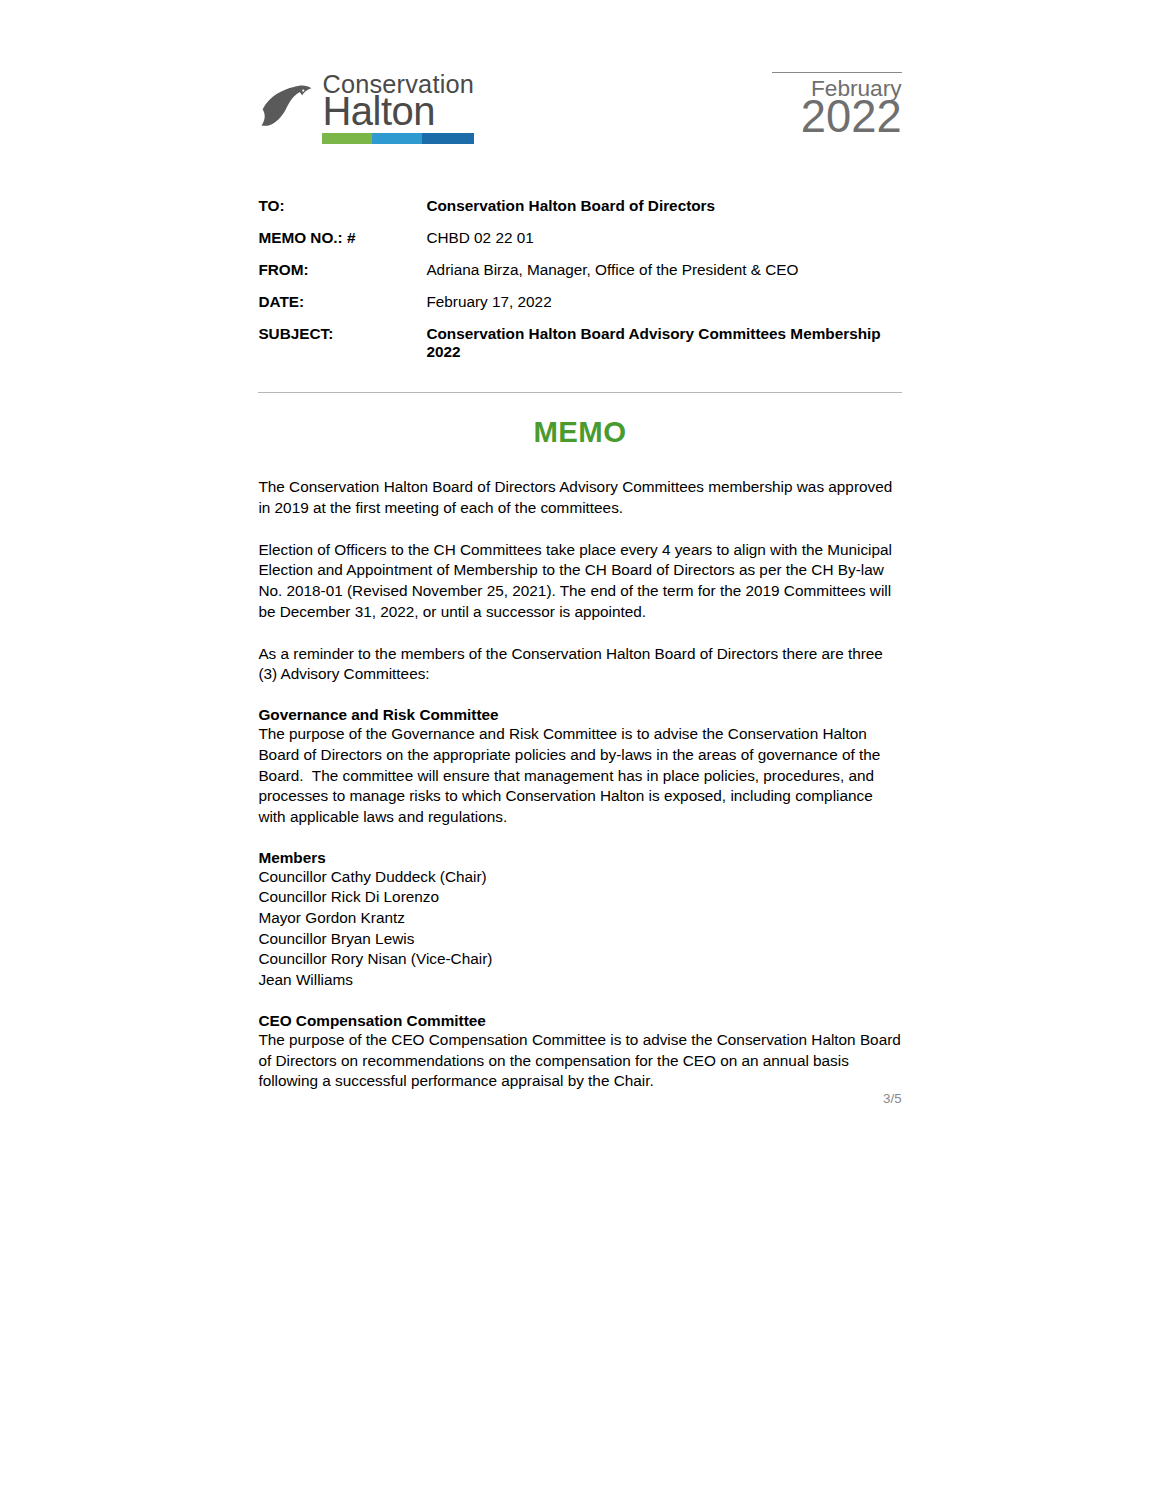Conservation
Halton
February
2022
| TO: | Conservation Halton Board of Directors |
| MEMO NO.: # | CHBD 02 22 01 |
| FROM: | Adriana Birza, Manager, Office of the President & CEO |
| DATE: | February 17, 2022 |
| SUBJECT: | Conservation Halton Board Advisory Committees Membership 2022 |
MEMO
The Conservation Halton Board of Directors Advisory Committees membership was approved in 2019 at the first meeting of each of the committees.
Election of Officers to the CH Committees take place every 4 years to align with the Municipal Election and Appointment of Membership to the CH Board of Directors as per the CH By-law No. 2018-01 (Revised November 25, 2021). The end of the term for the 2019 Committees will be December 31, 2022, or until a successor is appointed.
As a reminder to the members of the Conservation Halton Board of Directors there are three (3) Advisory Committees:
Governance and Risk Committee
The purpose of the Governance and Risk Committee is to advise the Conservation Halton Board of Directors on the appropriate policies and by-laws in the areas of governance of the Board. The committee will ensure that management has in place policies, procedures, and processes to manage risks to which Conservation Halton is exposed, including compliance with applicable laws and regulations.
Members
Councillor Cathy Duddeck (Chair)
Councillor Rick Di Lorenzo
Mayor Gordon Krantz
Councillor Bryan Lewis
Councillor Rory Nisan (Vice-Chair)
Jean Williams
CEO Compensation Committee
The purpose of the CEO Compensation Committee is to advise the Conservation Halton Board of Directors on recommendations on the compensation for the CEO on an annual basis following a successful performance appraisal by the Chair.
3/5